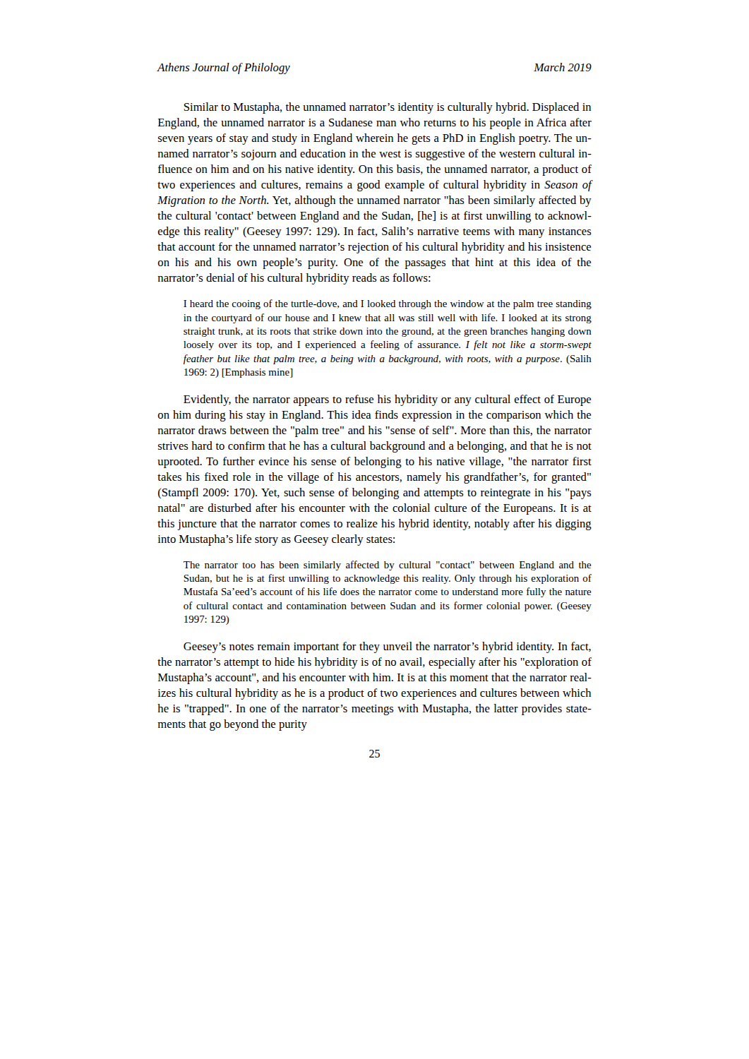Athens Journal of Philology March 2019
Similar to Mustapha, the unnamed narrator’s identity is culturally hybrid. Displaced in England, the unnamed narrator is a Sudanese man who returns to his people in Africa after seven years of stay and study in England wherein he gets a PhD in English poetry. The unnamed narrator’s sojourn and education in the west is suggestive of the western cultural influence on him and on his native identity. On this basis, the unnamed narrator, a product of two experiences and cultures, remains a good example of cultural hybridity in Season of Migration to the North. Yet, although the unnamed narrator "has been similarly affected by the cultural 'contact' between England and the Sudan, [he] is at first unwilling to acknowledge this reality" (Geesey 1997: 129). In fact, Salih’s narrative teems with many instances that account for the unnamed narrator’s rejection of his cultural hybridity and his insistence on his and his own people’s purity. One of the passages that hint at this idea of the narrator’s denial of his cultural hybridity reads as follows:
I heard the cooing of the turtle-dove, and I looked through the window at the palm tree standing in the courtyard of our house and I knew that all was still well with life. I looked at its strong straight trunk, at its roots that strike down into the ground, at the green branches hanging down loosely over its top, and I experienced a feeling of assurance. I felt not like a storm-swept feather but like that palm tree, a being with a background, with roots, with a purpose. (Salih 1969: 2) [Emphasis mine]
Evidently, the narrator appears to refuse his hybridity or any cultural effect of Europe on him during his stay in England. This idea finds expression in the comparison which the narrator draws between the "palm tree" and his "sense of self". More than this, the narrator strives hard to confirm that he has a cultural background and a belonging, and that he is not uprooted. To further evince his sense of belonging to his native village, "the narrator first takes his fixed role in the village of his ancestors, namely his grandfather’s, for granted" (Stampfl 2009: 170). Yet, such sense of belonging and attempts to reintegrate in his "pays natal" are disturbed after his encounter with the colonial culture of the Europeans. It is at this juncture that the narrator comes to realize his hybrid identity, notably after his digging into Mustapha’s life story as Geesey clearly states:
The narrator too has been similarly affected by cultural "contact" between England and the Sudan, but he is at first unwilling to acknowledge this reality. Only through his exploration of Mustafa Sa’eed’s account of his life does the narrator come to understand more fully the nature of cultural contact and contamination between Sudan and its former colonial power. (Geesey 1997: 129)
Geesey’s notes remain important for they unveil the narrator’s hybrid identity. In fact, the narrator’s attempt to hide his hybridity is of no avail, especially after his "exploration of Mustapha’s account", and his encounter with him. It is at this moment that the narrator realizes his cultural hybridity as he is a product of two experiences and cultures between which he is "trapped". In one of the narrator’s meetings with Mustapha, the latter provides statements that go beyond the purity
25